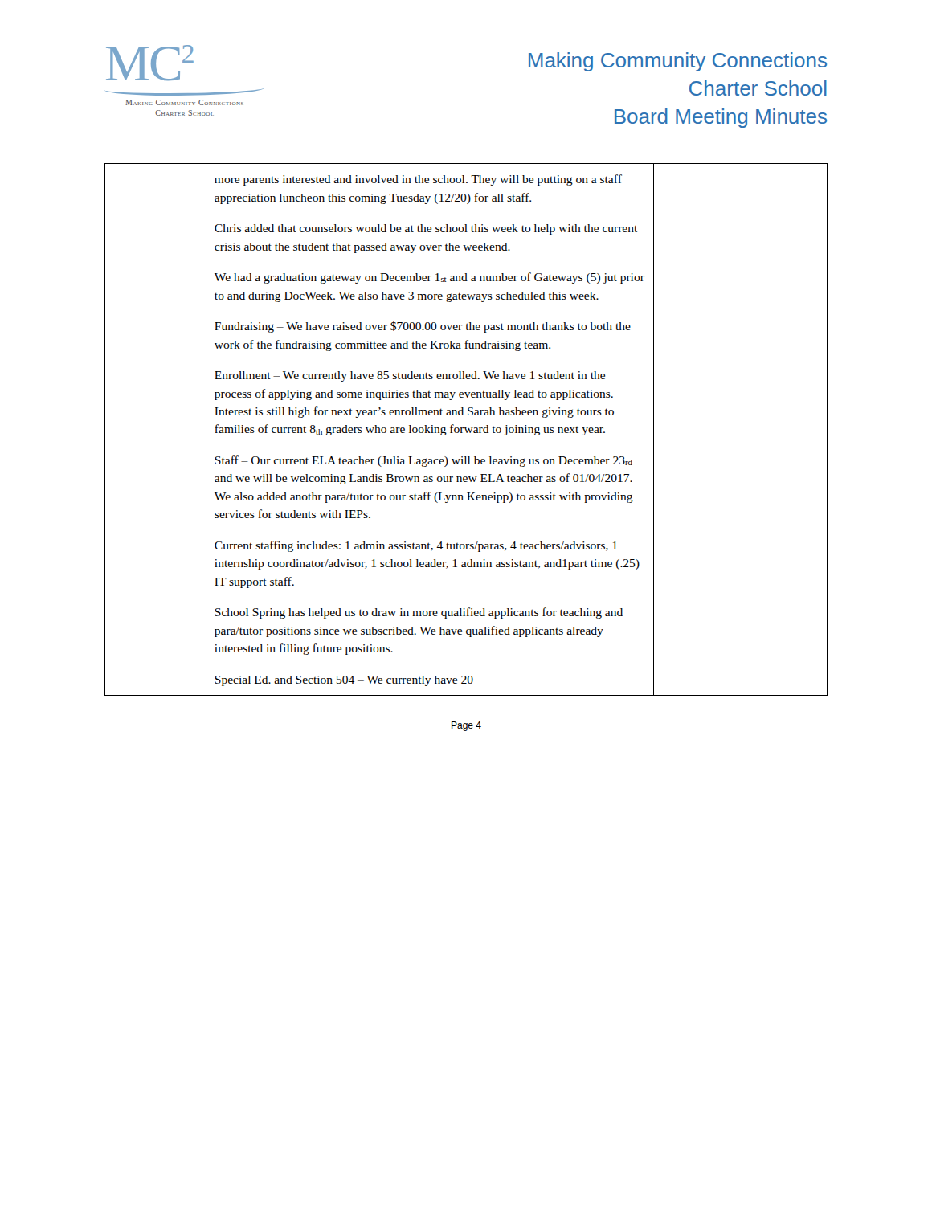MC2
Making Community Connections
Charter School
Making Community Connections
Charter School
Board Meeting Minutes
| | more parents interested and involved in the school. They will be putting on a staff appreciation luncheon this coming Tuesday (12/20) for all staff. Chris added that counselors would be at the school this week to help with the current crisis about the student that passed away over the weekend. We had a graduation gateway on December 1 st and a number of Gateways (5) jut prior to and during DocWeek. We also have 3 more gateways scheduled this week. Fundraising – We have raised over $7000.00 over the past month thanks to both the work of the fundraising committee and the Kroka fundraising team. Enrollment – We currently have 85 students enrolled. We have 1 student in the process of applying and some inquiries that may eventually lead to applications. Interest is still high for next year’s enrollment and Sarah hasbeen giving tours to families of current 8 th graders who are looking forward to joining us next year. Staff – Our current ELA teacher (Julia Lagace) will be leaving us on December 23 rd and we will be welcoming Landis Brown as our new ELA teacher as of 01/04/2017. We also added anothr para/tutor to our staff (Lynn Keneipp) to asssit with providing services for students with IEPs. Current staffing includes: 1 admin assistant, 4 tutors/paras, 4 teachers/advisors, 1 internship coordinator/advisor, 1 school leader, 1 admin assistant, and1part time (.25) IT support staff. School Spring has helped us to draw in more qualified applicants for teaching and para/tutor positions since we subscribed. We have qualified applicants already interested in filling future positions. Special Ed. and Section 504 – We currently have 20 | |
Page 4